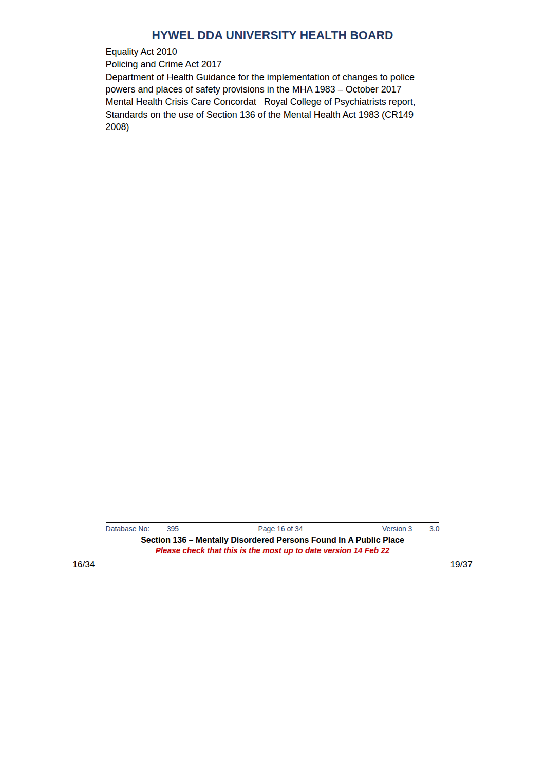HYWEL DDA UNIVERSITY HEALTH BOARD
Equality Act 2010
Policing and Crime Act 2017
Department of Health Guidance for the implementation of changes to police powers and places of safety provisions in the MHA 1983 – October 2017
Mental Health Crisis Care Concordat Royal College of Psychiatrists report, Standards on the use of Section 136 of the Mental Health Act 1983 (CR149 2008)
Database No: 395 Page 16 of 34 Version 3 3.0
Section 136 – Mentally Disordered Persons Found In A Public Place
Please check that this is the most up to date version 14 Feb 22
16/34
19/37